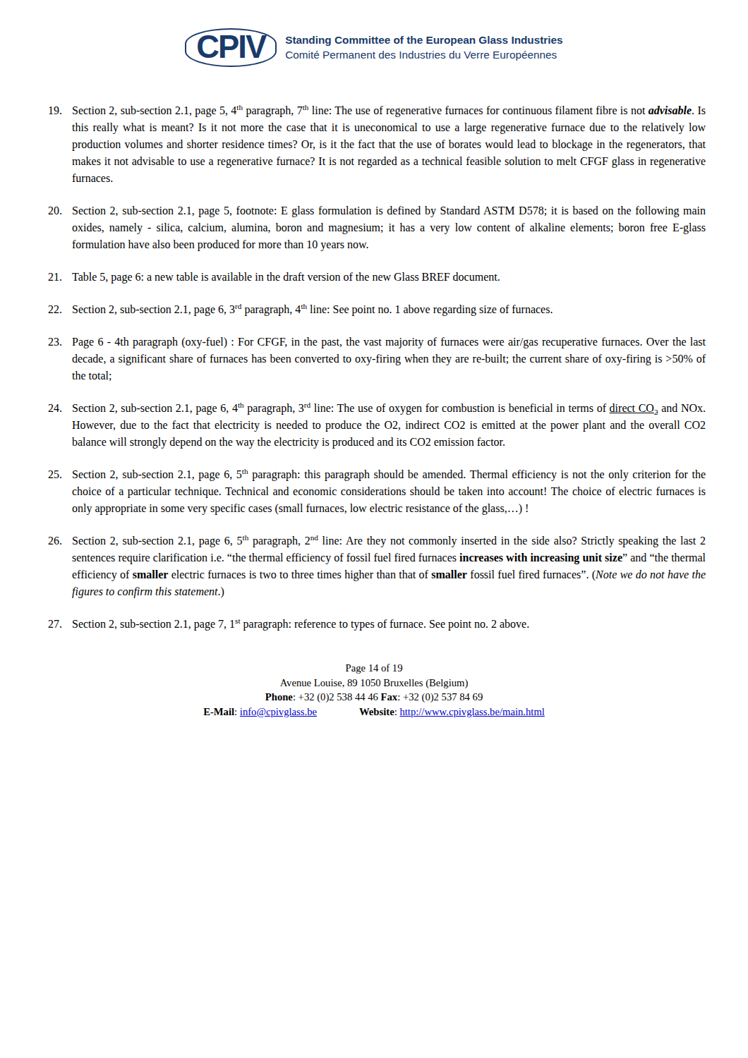CPIV
Standing Committee of the European Glass Industries
Comité Permanent des Industries du Verre Européennes
Section 2, sub-section 2.1, page 5, 4th paragraph, 7th line: The use of regenerative furnaces for continuous filament fibre is not advisable. Is this really what is meant? Is it not more the case that it is uneconomical to use a large regenerative furnace due to the relatively low production volumes and shorter residence times? Or, is it the fact that the use of borates would lead to blockage in the regenerators, that makes it not advisable to use a regenerative furnace? It is not regarded as a technical feasible solution to melt CFGF glass in regenerative furnaces.
Section 2, sub-section 2.1, page 5, footnote: E glass formulation is defined by Standard ASTM D578; it is based on the following main oxides, namely - silica, calcium, alumina, boron and magnesium; it has a very low content of alkaline elements; boron free E-glass formulation have also been produced for more than 10 years now.
Table 5, page 6: a new table is available in the draft version of the new Glass BREF document.
Section 2, sub-section 2.1, page 6, 3rd paragraph, 4th line: See point no. 1 above regarding size of furnaces.
Page 6 - 4th paragraph (oxy-fuel) : For CFGF, in the past, the vast majority of furnaces were air/gas recuperative furnaces. Over the last decade, a significant share of furnaces has been converted to oxy-firing when they are re-built; the current share of oxy-firing is >50% of the total;
Section 2, sub-section 2.1, page 6, 4th paragraph, 3rd line: The use of oxygen for combustion is beneficial in terms of direct CO2 and NOx. However, due to the fact that electricity is needed to produce the O2, indirect CO2 is emitted at the power plant and the overall CO2 balance will strongly depend on the way the electricity is produced and its CO2 emission factor.
Section 2, sub-section 2.1, page 6, 5th paragraph: this paragraph should be amended. Thermal efficiency is not the only criterion for the choice of a particular technique. Technical and economic considerations should be taken into account! The choice of electric furnaces is only appropriate in some very specific cases (small furnaces, low electric resistance of the glass,…) !
Section 2, sub-section 2.1, page 6, 5th paragraph, 2nd line: Are they not commonly inserted in the side also? Strictly speaking the last 2 sentences require clarification i.e. “the thermal efficiency of fossil fuel fired furnaces increases with increasing unit size” and “the thermal efficiency of smaller electric furnaces is two to three times higher than that of smaller fossil fuel fired furnaces”. (Note we do not have the figures to confirm this statement.)
Section 2, sub-section 2.1, page 7, 1st paragraph: reference to types of furnace. See point no. 2 above.
Page 14 of 19
Avenue Louise, 89 1050 Bruxelles (Belgium)
Phone: +32 (0)2 538 44 46 Fax: +32 (0)2 537 84 69
E-Mail: info@cpivglass.be Website: http://www.cpivglass.be/main.html